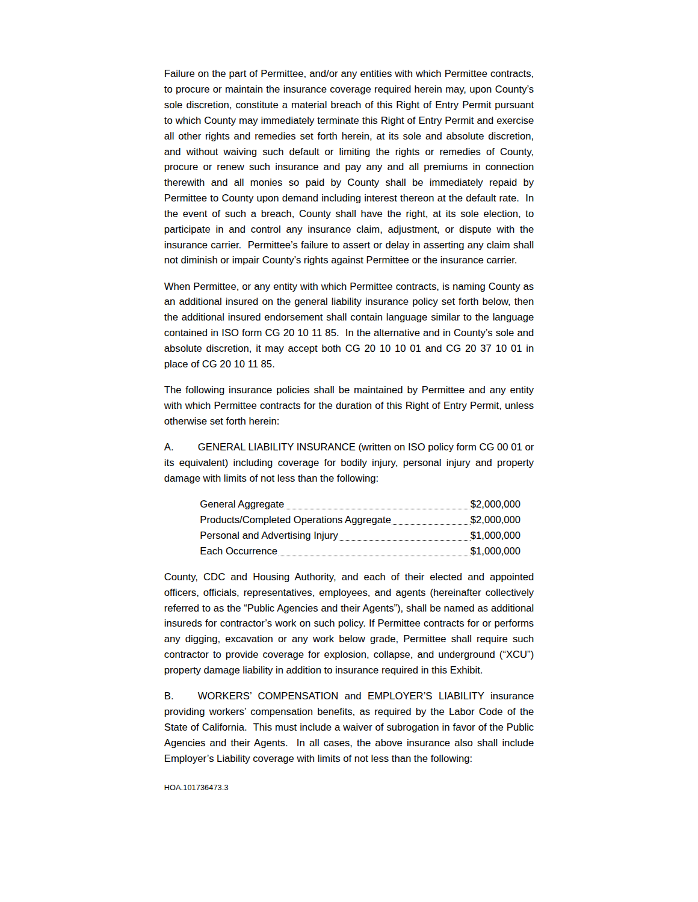Failure on the part of Permittee, and/or any entities with which Permittee contracts, to procure or maintain the insurance coverage required herein may, upon County’s sole discretion, constitute a material breach of this Right of Entry Permit pursuant to which County may immediately terminate this Right of Entry Permit and exercise all other rights and remedies set forth herein, at its sole and absolute discretion, and without waiving such default or limiting the rights or remedies of County, procure or renew such insurance and pay any and all premiums in connection therewith and all monies so paid by County shall be immediately repaid by Permittee to County upon demand including interest thereon at the default rate. In the event of such a breach, County shall have the right, at its sole election, to participate in and control any insurance claim, adjustment, or dispute with the insurance carrier. Permittee’s failure to assert or delay in asserting any claim shall not diminish or impair County’s rights against Permittee or the insurance carrier.
When Permittee, or any entity with which Permittee contracts, is naming County as an additional insured on the general liability insurance policy set forth below, then the additional insured endorsement shall contain language similar to the language contained in ISO form CG 20 10 11 85. In the alternative and in County’s sole and absolute discretion, it may accept both CG 20 10 10 01 and CG 20 37 10 01 in place of CG 20 10 11 85.
The following insurance policies shall be maintained by Permittee and any entity with which Permittee contracts for the duration of this Right of Entry Permit, unless otherwise set forth herein:
A. GENERAL LIABILITY INSURANCE (written on ISO policy form CG 00 01 or its equivalent) including coverage for bodily injury, personal injury and property damage with limits of not less than the following:
| General Aggregate | $2,000,000 |
| Products/Completed Operations Aggregate | $2,000,000 |
| Personal and Advertising Injury | $1,000,000 |
| Each Occurrence | $1,000,000 |
County, CDC and Housing Authority, and each of their elected and appointed officers, officials, representatives, employees, and agents (hereinafter collectively referred to as the “Public Agencies and their Agents”), shall be named as additional insureds for contractor’s work on such policy. If Permittee contracts for or performs any digging, excavation or any work below grade, Permittee shall require such contractor to provide coverage for explosion, collapse, and underground (“XCU”) property damage liability in addition to insurance required in this Exhibit.
B. WORKERS’ COMPENSATION and EMPLOYER’S LIABILITY insurance providing workers’ compensation benefits, as required by the Labor Code of the State of California. This must include a waiver of subrogation in favor of the Public Agencies and their Agents. In all cases, the above insurance also shall include Employer’s Liability coverage with limits of not less than the following:
HOA.101736473.3